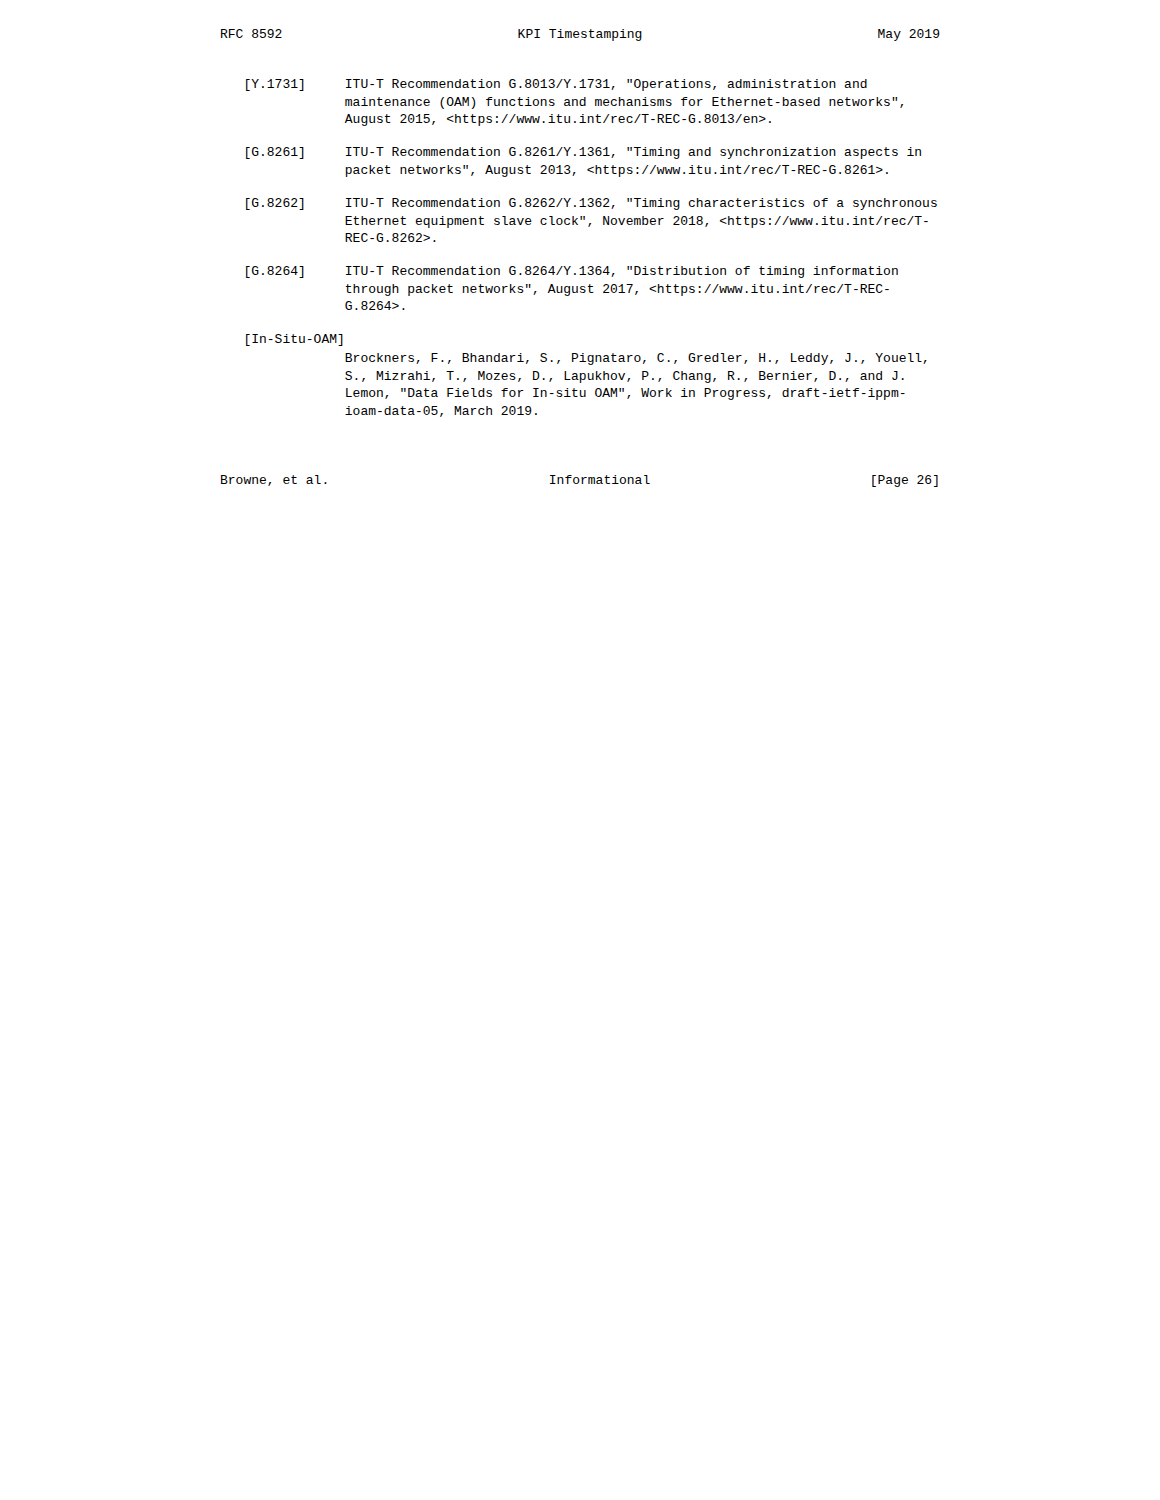RFC 8592 KPI Timestamping May 2019
[Y.1731]
ITU-T Recommendation G.8013/Y.1731, "Operations, administration and maintenance (OAM) functions and mechanisms for Ethernet-based networks", August 2015, <https://www.itu.int/rec/T-REC-G.8013/en>.
[G.8261]
ITU-T Recommendation G.8261/Y.1361, "Timing and synchronization aspects in packet networks", August 2013, <https://www.itu.int/rec/T-REC-G.8261>.
[G.8262]
ITU-T Recommendation G.8262/Y.1362, "Timing characteristics of a synchronous Ethernet equipment slave clock", November 2018, <https://www.itu.int/rec/T-REC-G.8262>.
[G.8264]
ITU-T Recommendation G.8264/Y.1364, "Distribution of timing information through packet networks", August 2017, <https://www.itu.int/rec/T-REC-G.8264>.
[In-Situ-OAM]
Brockners, F., Bhandari, S., Pignataro, C., Gredler, H., Leddy, J., Youell, S., Mizrahi, T., Mozes, D., Lapukhov, P., Chang, R., Bernier, D., and J. Lemon, "Data Fields for In-situ OAM", Work in Progress, draft-ietf-ippm-ioam-data-05, March 2019.
Browne, et al. Informational [Page 26]